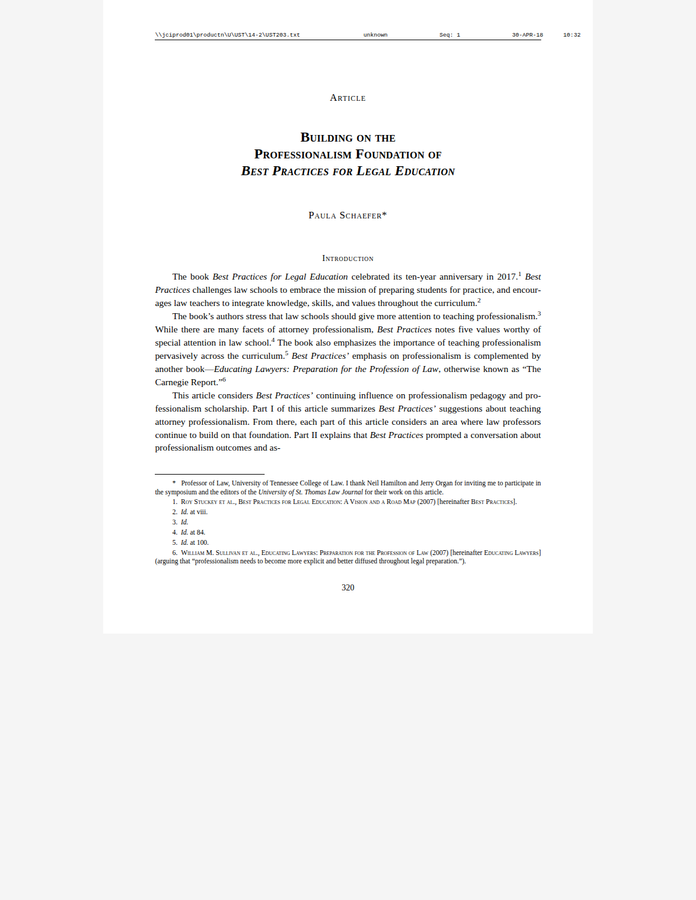\\jciprod01\productn\U\UST\14-2\UST203.txt unknown Seq: 1 30-APR-18 10:32
Article
Building on the
Professionalism Foundation of
Best Practices for Legal Education
Paula Schaefer*
Introduction
The book Best Practices for Legal Education celebrated its ten-year anniversary in 2017.1 Best Practices challenges law schools to embrace the mission of preparing students for practice, and encourages law teachers to integrate knowledge, skills, and values throughout the curriculum.2
The book’s authors stress that law schools should give more attention to teaching professionalism.3 While there are many facets of attorney professionalism, Best Practices notes five values worthy of special attention in law school.4 The book also emphasizes the importance of teaching professionalism pervasively across the curriculum.5 Best Practices’ emphasis on professionalism is complemented by another book—Educating Lawyers: Preparation for the Profession of Law, otherwise known as “The Carnegie Report.”6
This article considers Best Practices’ continuing influence on professionalism pedagogy and professionalism scholarship. Part I of this article summarizes Best Practices’ suggestions about teaching attorney professionalism. From there, each part of this article considers an area where law professors continue to build on that foundation. Part II explains that Best Practices prompted a conversation about professionalism outcomes and as-
* Professor of Law, University of Tennessee College of Law. I thank Neil Hamilton and Jerry Organ for inviting me to participate in the symposium and the editors of the University of St. Thomas Law Journal for their work on this article.
1. Roy Stuckey et al., Best Practices for Legal Education: A Vision and a Road Map (2007) [hereinafter Best Practices].
2. Id. at viii.
3. Id.
4. Id. at 84.
5. Id. at 100.
6. William M. Sullivan et al., Educating Lawyers: Preparation for the Profession of Law (2007) [hereinafter Educating Lawyers] (arguing that “professionalism needs to become more explicit and better diffused throughout legal preparation.”).
320